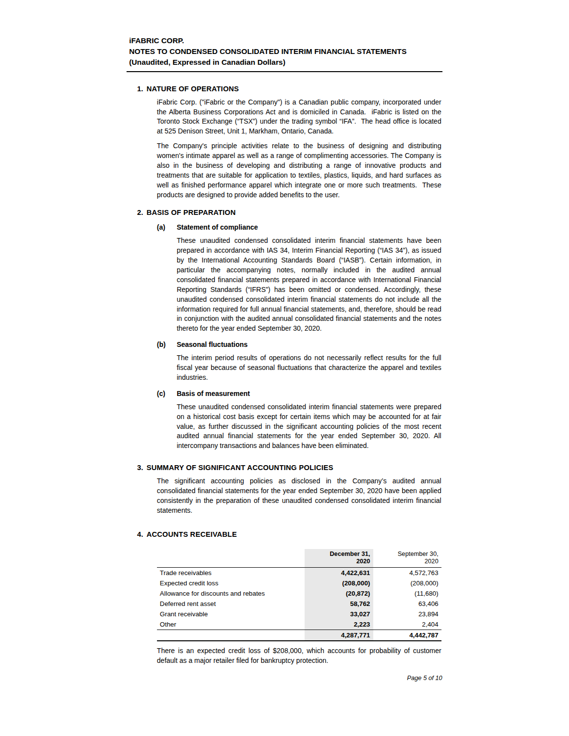iFABRIC CORP.
NOTES TO CONDENSED CONSOLIDATED INTERIM FINANCIAL STATEMENTS
(Unaudited, Expressed in Canadian Dollars)
1.
NATURE OF OPERATIONS
iFabric Corp. ("iFabric or the Company") is a Canadian public company, incorporated under the Alberta Business Corporations Act and is domiciled in Canada. iFabric is listed on the Toronto Stock Exchange (“TSX”) under the trading symbol “IFA”. The head office is located at 525 Denison Street, Unit 1, Markham, Ontario, Canada.
The Company's principle activities relate to the business of designing and distributing women's intimate apparel as well as a range of complimenting accessories. The Company is also in the business of developing and distributing a range of innovative products and treatments that are suitable for application to textiles, plastics, liquids, and hard surfaces as well as finished performance apparel which integrate one or more such treatments. These products are designed to provide added benefits to the user.
2.
BASIS OF PREPARATION
(a)
Statement of compliance
These unaudited condensed consolidated interim financial statements have been prepared in accordance with IAS 34, Interim Financial Reporting (“IAS 34”), as issued by the International Accounting Standards Board (“IASB”). Certain information, in particular the accompanying notes, normally included in the audited annual consolidated financial statements prepared in accordance with International Financial Reporting Standards (“IFRS”) has been omitted or condensed. Accordingly, these unaudited condensed consolidated interim financial statements do not include all the information required for full annual financial statements, and, therefore, should be read in conjunction with the audited annual consolidated financial statements and the notes thereto for the year ended September 30, 2020.
(b)
Seasonal fluctuations
The interim period results of operations do not necessarily reflect results for the full fiscal year because of seasonal fluctuations that characterize the apparel and textiles industries.
(c)
Basis of measurement
These unaudited condensed consolidated interim financial statements were prepared on a historical cost basis except for certain items which may be accounted for at fair value, as further discussed in the significant accounting policies of the most recent audited annual financial statements for the year ended September 30, 2020. All intercompany transactions and balances have been eliminated.
3.
SUMMARY OF SIGNIFICANT ACCOUNTING POLICIES
The significant accounting policies as disclosed in the Company’s audited annual consolidated financial statements for the year ended September 30, 2020 have been applied consistently in the preparation of these unaudited condensed consolidated interim financial statements.
4.
ACCOUNTS RECEIVABLE
| | December 31, 2020 | September 30, 2020 |
| --- | --- | --- |
| Trade receivables | 4,422,631 | 4,572,763 |
| Expected credit loss | (208,000) | (208,000) |
| Allowance for discounts and rebates | (20,872) | (11,680) |
| Deferred rent asset | 58,762 | 63,406 |
| Grant receivable | 33,027 | 23,894 |
| Other | 2,223 | 2,404 |
| | 4,287,771 | 4,442,787 |
There is an expected credit loss of $208,000, which accounts for probability of customer default as a major retailer filed for bankruptcy protection.
Page 5 of 10